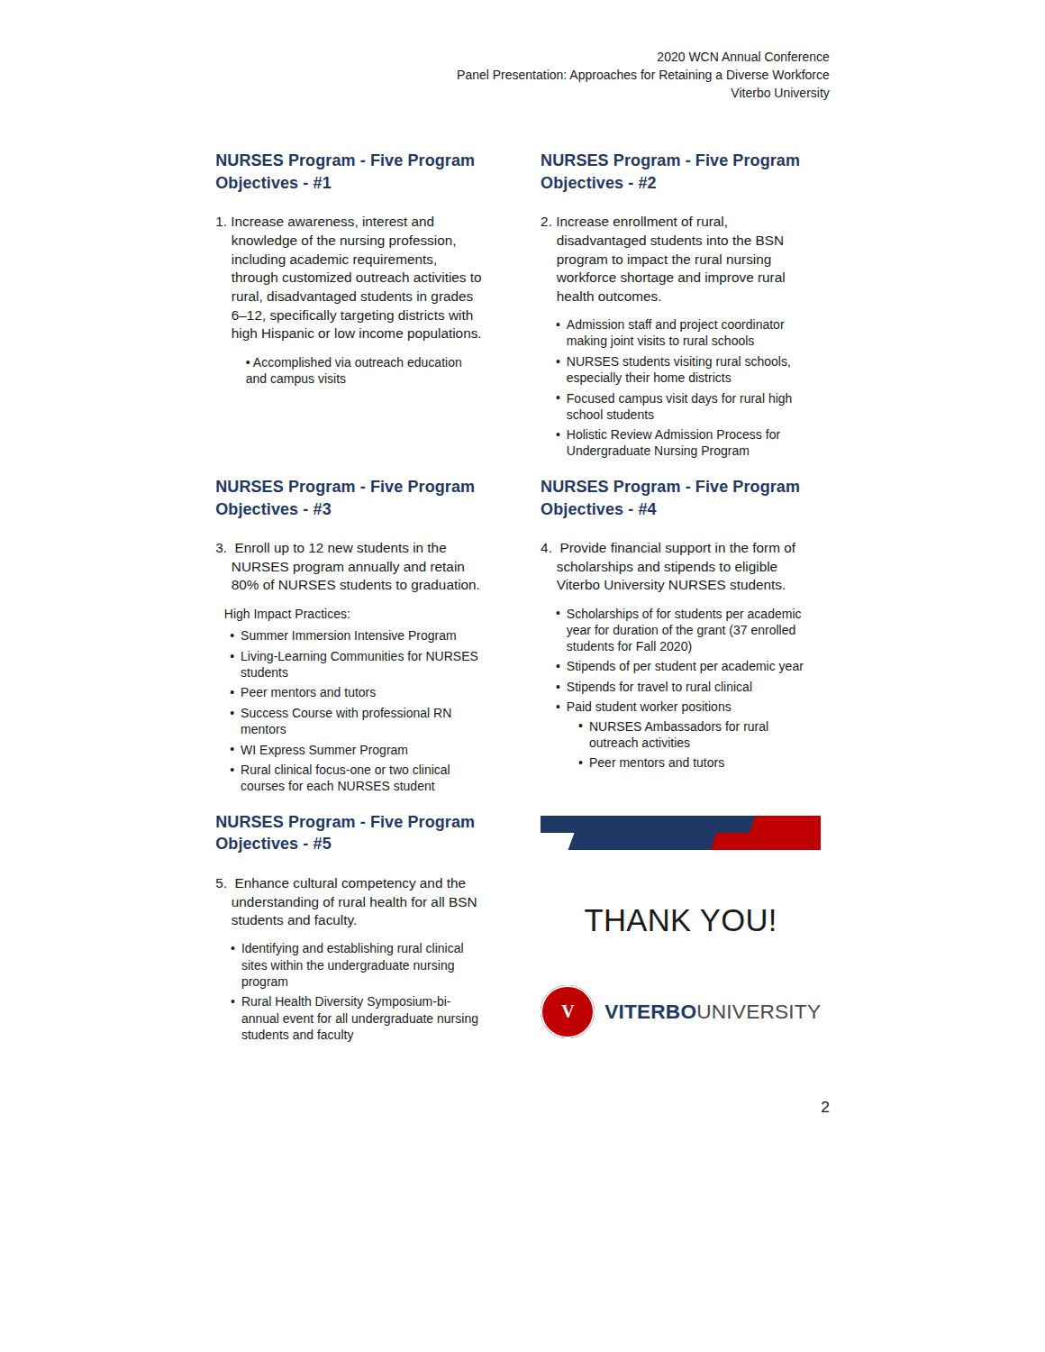2020 WCN Annual Conference
Panel Presentation: Approaches for Retaining a Diverse Workforce
Viterbo University
NURSES Program - Five Program Objectives - #1
1. Increase awareness, interest and knowledge of the nursing profession, including academic requirements, through customized outreach activities to rural, disadvantaged students in grades 6–12, specifically targeting districts with high Hispanic or low income populations.
Accomplished via outreach education and campus visits
NURSES Program - Five Program Objectives - #2
2. Increase enrollment of rural, disadvantaged students into the BSN program to impact the rural nursing workforce shortage and improve rural health outcomes.
Admission staff and project coordinator making joint visits to rural schools
NURSES students visiting rural schools, especially their home districts
Focused campus visit days for rural high school students
Holistic Review Admission Process for Undergraduate Nursing Program
NURSES Program - Five Program Objectives - #3
3. Enroll up to 12 new students in the NURSES program annually and retain 80% of NURSES students to graduation.
High Impact Practices:
Summer Immersion Intensive Program
Living-Learning Communities for NURSES students
Peer mentors and tutors
Success Course with professional RN mentors
WI Express Summer Program
Rural clinical focus-one or two clinical courses for each NURSES student
NURSES Program - Five Program Objectives - #4
4. Provide financial support in the form of scholarships and stipends to eligible Viterbo University NURSES students.
Scholarships of for students per academic year for duration of the grant (37 enrolled students for Fall 2020)
Stipends of per student per academic year
Stipends for travel to rural clinical
Paid student worker positions
NURSES Ambassadors for rural outreach activities
Peer mentors and tutors
NURSES Program - Five Program Objectives - #5
5. Enhance cultural competency and the understanding of rural health for all BSN students and faculty.
Identifying and establishing rural clinical sites within the undergraduate nursing program
Rural Health Diversity Symposium-bi-annual event for all undergraduate nursing students and faculty
THANK YOU!
V
VITERBO UNIVERSITY
2